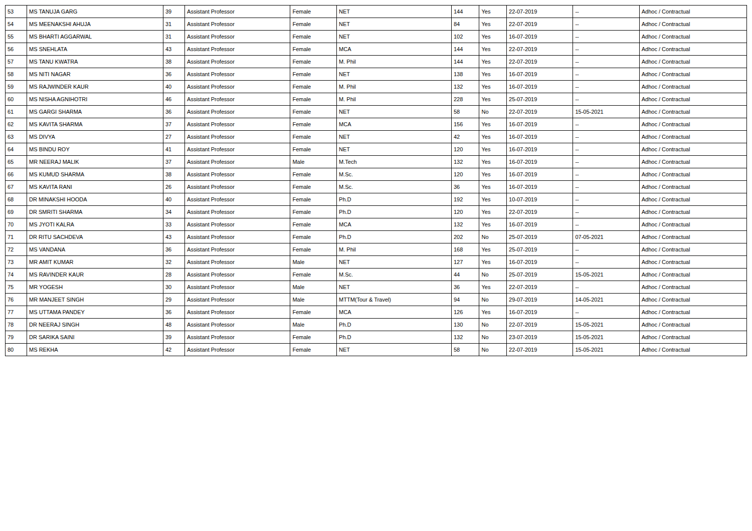| 53 | MS TANUJA GARG | 39 | Assistant Professor | Female | NET | 144 | Yes | 22-07-2019 | -- | Adhoc / Contractual |
| 54 | MS MEENAKSHI AHUJA | 31 | Assistant Professor | Female | NET | 84 | Yes | 22-07-2019 | -- | Adhoc / Contractual |
| 55 | MS BHARTI AGGARWAL | 31 | Assistant Professor | Female | NET | 102 | Yes | 16-07-2019 | -- | Adhoc / Contractual |
| 56 | MS SNEHLATA | 43 | Assistant Professor | Female | MCA | 144 | Yes | 22-07-2019 | -- | Adhoc / Contractual |
| 57 | MS TANU KWATRA | 38 | Assistant Professor | Female | M. Phil | 144 | Yes | 22-07-2019 | -- | Adhoc / Contractual |
| 58 | MS NITI NAGAR | 36 | Assistant Professor | Female | NET | 138 | Yes | 16-07-2019 | -- | Adhoc / Contractual |
| 59 | MS RAJWINDER KAUR | 40 | Assistant Professor | Female | M. Phil | 132 | Yes | 16-07-2019 | -- | Adhoc / Contractual |
| 60 | MS NISHA AGNIHOTRI | 46 | Assistant Professor | Female | M. Phil | 228 | Yes | 25-07-2019 | -- | Adhoc / Contractual |
| 61 | MS GARGI SHARMA | 36 | Assistant Professor | Female | NET | 58 | No | 22-07-2019 | 15-05-2021 | Adhoc / Contractual |
| 62 | MS KAVITA SHARMA | 37 | Assistant Professor | Female | MCA | 156 | Yes | 16-07-2019 | -- | Adhoc / Contractual |
| 63 | MS DIVYA | 27 | Assistant Professor | Female | NET | 42 | Yes | 16-07-2019 | -- | Adhoc / Contractual |
| 64 | MS BINDU ROY | 41 | Assistant Professor | Female | NET | 120 | Yes | 16-07-2019 | -- | Adhoc / Contractual |
| 65 | MR NEERAJ MALIK | 37 | Assistant Professor | Male | M.Tech | 132 | Yes | 16-07-2019 | -- | Adhoc / Contractual |
| 66 | MS KUMUD SHARMA | 38 | Assistant Professor | Female | M.Sc. | 120 | Yes | 16-07-2019 | -- | Adhoc / Contractual |
| 67 | MS KAVITA RANI | 26 | Assistant Professor | Female | M.Sc. | 36 | Yes | 16-07-2019 | -- | Adhoc / Contractual |
| 68 | DR MINAKSHI HOODA | 40 | Assistant Professor | Female | Ph.D | 192 | Yes | 10-07-2019 | -- | Adhoc / Contractual |
| 69 | DR SMRITI SHARMA | 34 | Assistant Professor | Female | Ph.D | 120 | Yes | 22-07-2019 | -- | Adhoc / Contractual |
| 70 | MS JYOTI KALRA | 33 | Assistant Professor | Female | MCA | 132 | Yes | 16-07-2019 | -- | Adhoc / Contractual |
| 71 | DR RITU SACHDEVA | 43 | Assistant Professor | Female | Ph.D | 202 | No | 25-07-2019 | 07-05-2021 | Adhoc / Contractual |
| 72 | MS VANDANA | 36 | Assistant Professor | Female | M. Phil | 168 | Yes | 25-07-2019 | -- | Adhoc / Contractual |
| 73 | MR AMIT KUMAR | 32 | Assistant Professor | Male | NET | 127 | Yes | 16-07-2019 | -- | Adhoc / Contractual |
| 74 | MS RAVINDER KAUR | 28 | Assistant Professor | Female | M.Sc. | 44 | No | 25-07-2019 | 15-05-2021 | Adhoc / Contractual |
| 75 | MR YOGESH | 30 | Assistant Professor | Male | NET | 36 | Yes | 22-07-2019 | -- | Adhoc / Contractual |
| 76 | MR MANJEET SINGH | 29 | Assistant Professor | Male | MTTM(Tour & Travel) | 94 | No | 29-07-2019 | 14-05-2021 | Adhoc / Contractual |
| 77 | MS UTTAMA PANDEY | 36 | Assistant Professor | Female | MCA | 126 | Yes | 16-07-2019 | -- | Adhoc / Contractual |
| 78 | DR NEERAJ SINGH | 48 | Assistant Professor | Male | Ph.D | 130 | No | 22-07-2019 | 15-05-2021 | Adhoc / Contractual |
| 79 | DR SARIKA SAINI | 39 | Assistant Professor | Female | Ph.D | 132 | No | 23-07-2019 | 15-05-2021 | Adhoc / Contractual |
| 80 | MS REKHA | 42 | Assistant Professor | Female | NET | 58 | No | 22-07-2019 | 15-05-2021 | Adhoc / Contractual |